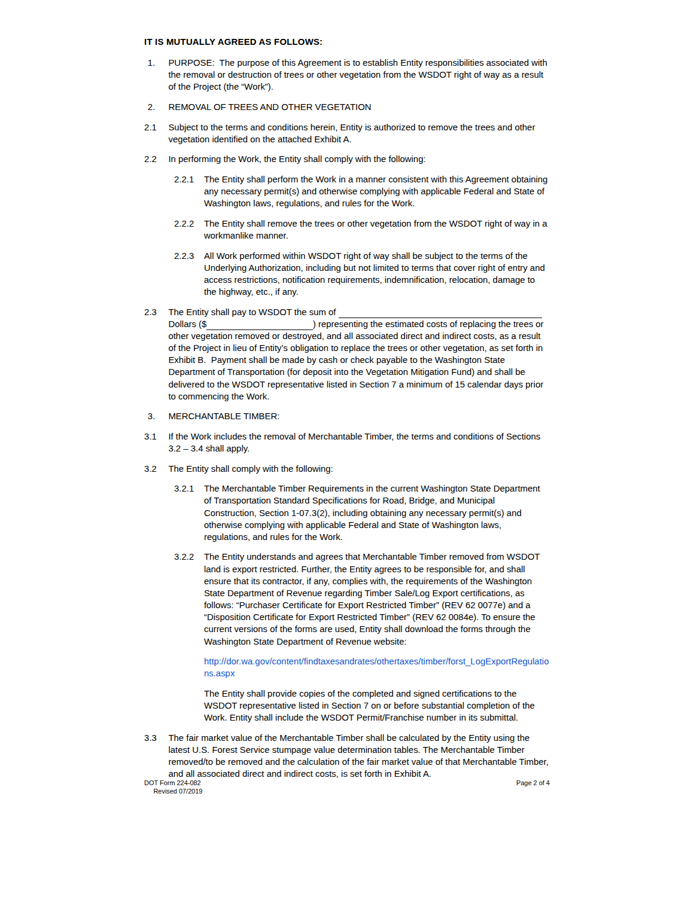IT IS MUTUALLY AGREED AS FOLLOWS:
1. PURPOSE: The purpose of this Agreement is to establish Entity responsibilities associated with the removal or destruction of trees or other vegetation from the WSDOT right of way as a result of the Project (the “Work”).
2. REMOVAL OF TREES AND OTHER VEGETATION
2.1 Subject to the terms and conditions herein, Entity is authorized to remove the trees and other vegetation identified on the attached Exhibit A.
2.2 In performing the Work, the Entity shall comply with the following:
2.2.1 The Entity shall perform the Work in a manner consistent with this Agreement obtaining any necessary permit(s) and otherwise complying with applicable Federal and State of Washington laws, regulations, and rules for the Work.
2.2.2 The Entity shall remove the trees or other vegetation from the WSDOT right of way in a workmanlike manner.
2.2.3 All Work performed within WSDOT right of way shall be subject to the terms of the Underlying Authorization, including but not limited to terms that cover right of entry and access restrictions, notification requirements, indemnification, relocation, damage to the highway, etc., if any.
2.3 The Entity shall pay to WSDOT the sum of Dollars ($ ) representing the estimated costs of replacing the trees or other vegetation removed or destroyed, and all associated direct and indirect costs, as a result of the Project in lieu of Entity’s obligation to replace the trees or other vegetation, as set forth in Exhibit B. Payment shall be made by cash or check payable to the Washington State Department of Transportation (for deposit into the Vegetation Mitigation Fund) and shall be delivered to the WSDOT representative listed in Section 7 a minimum of 15 calendar days prior to commencing the Work.
3. MERCHANTABLE TIMBER:
3.1 If the Work includes the removal of Merchantable Timber, the terms and conditions of Sections 3.2 – 3.4 shall apply.
3.2 The Entity shall comply with the following:
3.2.1 The Merchantable Timber Requirements in the current Washington State Department of Transportation Standard Specifications for Road, Bridge, and Municipal Construction, Section 1-07.3(2), including obtaining any necessary permit(s) and otherwise complying with applicable Federal and State of Washington laws, regulations, and rules for the Work.
3.2.2 The Entity understands and agrees that Merchantable Timber removed from WSDOT land is export restricted. Further, the Entity agrees to be responsible for, and shall ensure that its contractor, if any, complies with, the requirements of the Washington State Department of Revenue regarding Timber Sale/Log Export certifications, as follows: “Purchaser Certificate for Export Restricted Timber” (REV 62 0077e) and a “Disposition Certificate for Export Restricted Timber” (REV 62 0084e). To ensure the current versions of the forms are used, Entity shall download the forms through the Washington State Department of Revenue website:
http://dor.wa.gov/content/findtaxesandrates/othertaxes/timber/forst_LogExportRegulations.aspx
The Entity shall provide copies of the completed and signed certifications to the WSDOT representative listed in Section 7 on or before substantial completion of the Work. Entity shall include the WSDOT Permit/Franchise number in its submittal.
3.3 The fair market value of the Merchantable Timber shall be calculated by the Entity using the latest U.S. Forest Service stumpage value determination tables. The Merchantable Timber removed/to be removed and the calculation of the fair market value of that Merchantable Timber, and all associated direct and indirect costs, is set forth in Exhibit A.
DOT Form 224-082 Revised 07/2019
Page 2 of 4